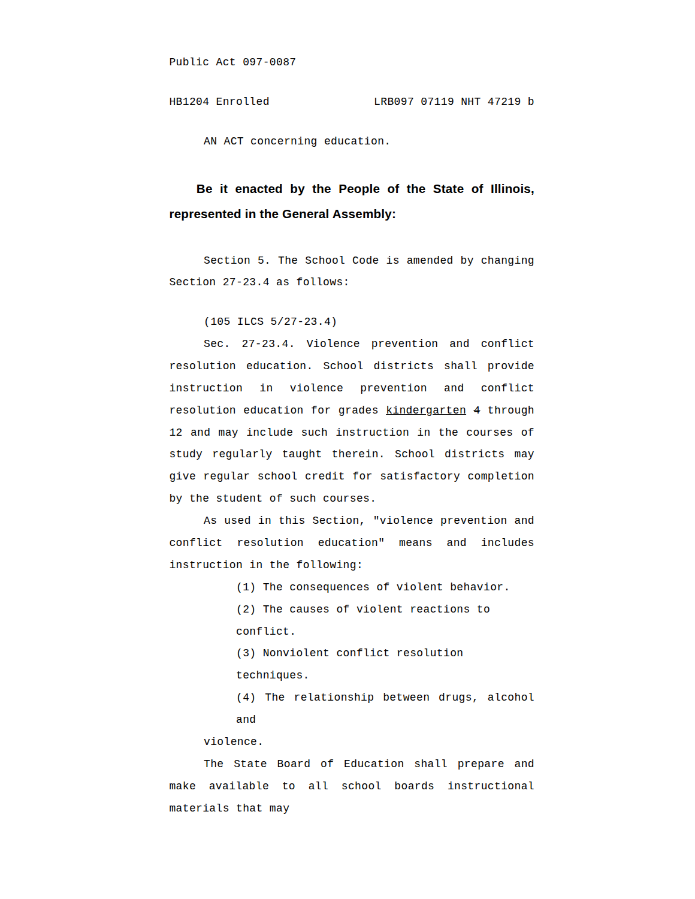Public Act 097-0087
HB1204 Enrolled LRB097 07119 NHT 47219 b
AN ACT concerning education.
Be it enacted by the People of the State of Illinois, represented in the General Assembly:
Section 5. The School Code is amended by changing Section 27-23.4 as follows:
(105 ILCS 5/27-23.4)
Sec. 27-23.4. Violence prevention and conflict resolution education. School districts shall provide instruction in violence prevention and conflict resolution education for grades kindergarten 4 through 12 and may include such instruction in the courses of study regularly taught therein. School districts may give regular school credit for satisfactory completion by the student of such courses.
As used in this Section, "violence prevention and conflict resolution education" means and includes instruction in the following:
(1) The consequences of violent behavior.
(2) The causes of violent reactions to conflict.
(3) Nonviolent conflict resolution techniques.
(4) The relationship between drugs, alcohol and
violence.
The State Board of Education shall prepare and make available to all school boards instructional materials that may